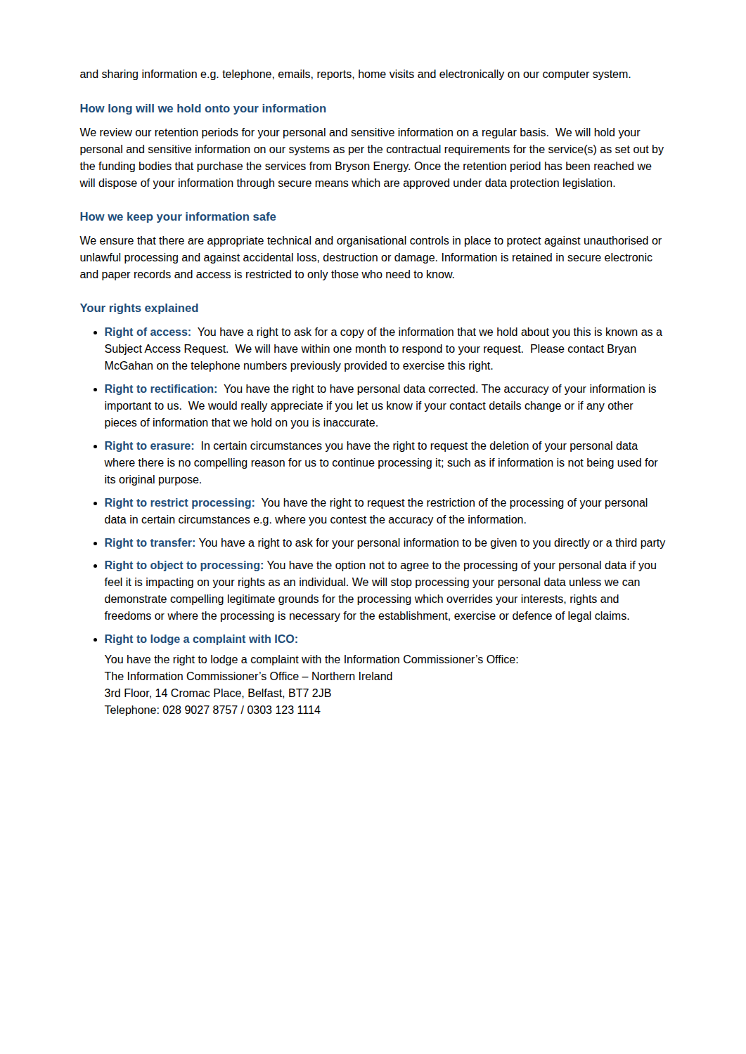and sharing information e.g. telephone, emails, reports, home visits and electronically on our computer system.
How long will we hold onto your information
We review our retention periods for your personal and sensitive information on a regular basis. We will hold your personal and sensitive information on our systems as per the contractual requirements for the service(s) as set out by the funding bodies that purchase the services from Bryson Energy. Once the retention period has been reached we will dispose of your information through secure means which are approved under data protection legislation.
How we keep your information safe
We ensure that there are appropriate technical and organisational controls in place to protect against unauthorised or unlawful processing and against accidental loss, destruction or damage. Information is retained in secure electronic and paper records and access is restricted to only those who need to know.
Your rights explained
Right of access: You have a right to ask for a copy of the information that we hold about you this is known as a Subject Access Request. We will have within one month to respond to your request. Please contact Bryan McGahan on the telephone numbers previously provided to exercise this right.
Right to rectification: You have the right to have personal data corrected. The accuracy of your information is important to us. We would really appreciate if you let us know if your contact details change or if any other pieces of information that we hold on you is inaccurate.
Right to erasure: In certain circumstances you have the right to request the deletion of your personal data where there is no compelling reason for us to continue processing it; such as if information is not being used for its original purpose.
Right to restrict processing: You have the right to request the restriction of the processing of your personal data in certain circumstances e.g. where you contest the accuracy of the information.
Right to transfer: You have a right to ask for your personal information to be given to you directly or a third party
Right to object to processing: You have the option not to agree to the processing of your personal data if you feel it is impacting on your rights as an individual. We will stop processing your personal data unless we can demonstrate compelling legitimate grounds for the processing which overrides your interests, rights and freedoms or where the processing is necessary for the establishment, exercise or defence of legal claims.
Right to lodge a complaint with ICO:
You have the right to lodge a complaint with the Information Commissioner’s Office:
The Information Commissioner’s Office – Northern Ireland
3rd Floor, 14 Cromac Place, Belfast, BT7 2JB
Telephone: 028 9027 8757 / 0303 123 1114